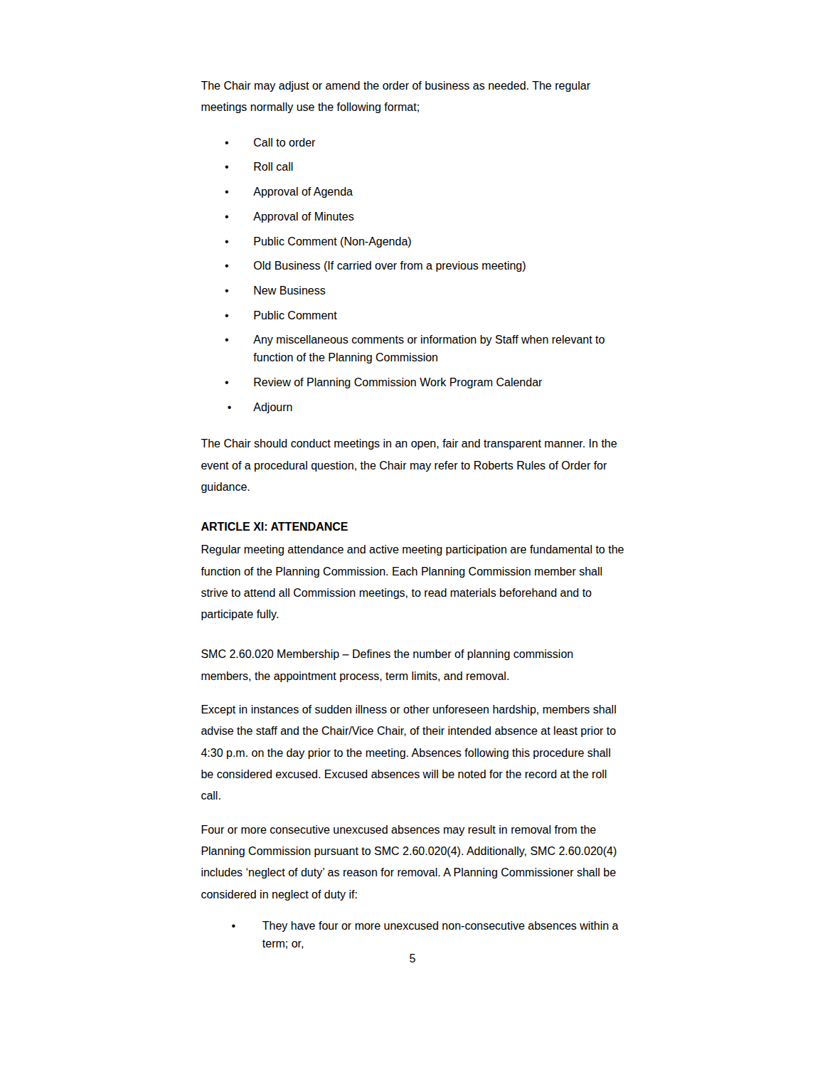The Chair may adjust or amend the order of business as needed. The regular meetings normally use the following format;
Call to order
Roll call
Approval of Agenda
Approval of Minutes
Public Comment (Non-Agenda)
Old Business (If carried over from a previous meeting)
New Business
Public Comment
Any miscellaneous comments or information by Staff when relevant to function of the Planning Commission
Review of Planning Commission Work Program Calendar
Adjourn
The Chair should conduct meetings in an open, fair and transparent manner. In the event of a procedural question, the Chair may refer to Roberts Rules of Order for guidance.
ARTICLE XI: ATTENDANCE
Regular meeting attendance and active meeting participation are fundamental to the function of the Planning Commission. Each Planning Commission member shall strive to attend all Commission meetings, to read materials beforehand and to participate fully.
SMC 2.60.020 Membership – Defines the number of planning commission members, the appointment process, term limits, and removal.
Except in instances of sudden illness or other unforeseen hardship, members shall advise the staff and the Chair/Vice Chair, of their intended absence at least prior to 4:30 p.m. on the day prior to the meeting. Absences following this procedure shall be considered excused. Excused absences will be noted for the record at the roll call.
Four or more consecutive unexcused absences may result in removal from the Planning Commission pursuant to SMC 2.60.020(4). Additionally, SMC 2.60.020(4) includes ‘neglect of duty’ as reason for removal. A Planning Commissioner shall be considered in neglect of duty if:
They have four or more unexcused non-consecutive absences within a term; or,
5